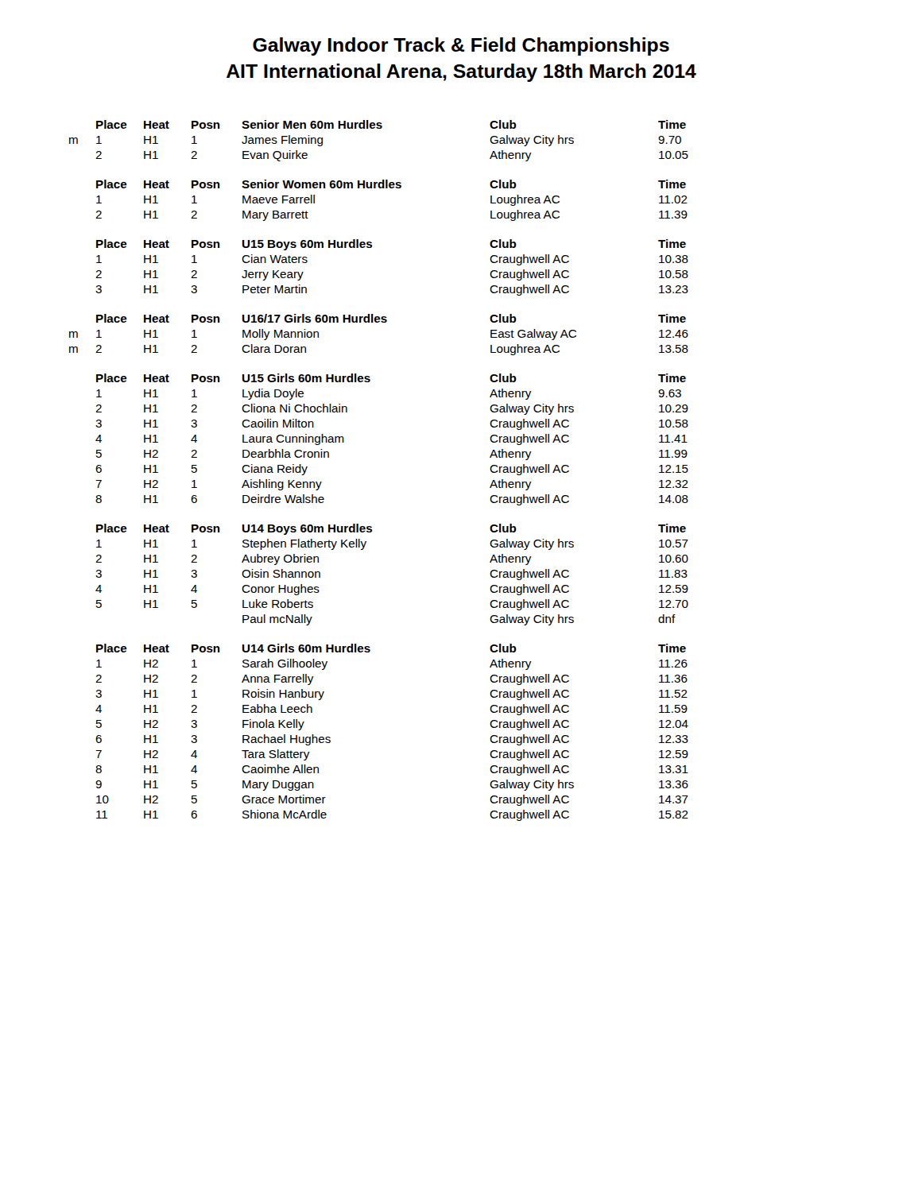Galway Indoor Track & Field Championships
AIT International Arena, Saturday 18th March 2014
| | Place | Heat | Posn | Senior Men 60m Hurdles | Club | Time |
| m | 1 | H1 | 1 | James Fleming | Galway City hrs | 9.70 |
| | 2 | H1 | 2 | Evan Quirke | Athenry | 10.05 |
| | Place | Heat | Posn | Senior Women 60m Hurdles | Club | Time |
| | 1 | H1 | 1 | Maeve Farrell | Loughrea AC | 11.02 |
| | 2 | H1 | 2 | Mary Barrett | Loughrea AC | 11.39 |
| | Place | Heat | Posn | U15 Boys 60m Hurdles | Club | Time |
| | 1 | H1 | 1 | Cian Waters | Craughwell AC | 10.38 |
| | 2 | H1 | 2 | Jerry Keary | Craughwell AC | 10.58 |
| | 3 | H1 | 3 | Peter Martin | Craughwell AC | 13.23 |
| | Place | Heat | Posn | U16/17 Girls 60m Hurdles | Club | Time |
| m | 1 | H1 | 1 | Molly Mannion | East Galway AC | 12.46 |
| m | 2 | H1 | 2 | Clara Doran | Loughrea AC | 13.58 |
| | Place | Heat | Posn | U15 Girls 60m Hurdles | Club | Time |
| | 1 | H1 | 1 | Lydia Doyle | Athenry | 9.63 |
| | 2 | H1 | 2 | Cliona Ni Chochlain | Galway City hrs | 10.29 |
| | 3 | H1 | 3 | Caoilin Milton | Craughwell AC | 10.58 |
| | 4 | H1 | 4 | Laura Cunningham | Craughwell AC | 11.41 |
| | 5 | H2 | 2 | Dearbhla Cronin | Athenry | 11.99 |
| | 6 | H1 | 5 | Ciana Reidy | Craughwell AC | 12.15 |
| | 7 | H2 | 1 | Aishling Kenny | Athenry | 12.32 |
| | 8 | H1 | 6 | Deirdre Walshe | Craughwell AC | 14.08 |
| | Place | Heat | Posn | U14 Boys 60m Hurdles | Club | Time |
| | 1 | H1 | 1 | Stephen Flatherty Kelly | Galway City hrs | 10.57 |
| | 2 | H1 | 2 | Aubrey Obrien | Athenry | 10.60 |
| | 3 | H1 | 3 | Oisin Shannon | Craughwell AC | 11.83 |
| | 4 | H1 | 4 | Conor Hughes | Craughwell AC | 12.59 |
| | 5 | H1 | 5 | Luke Roberts | Craughwell AC | 12.70 |
| | | | | Paul mcNally | Galway City hrs | dnf |
| | Place | Heat | Posn | U14 Girls 60m Hurdles | Club | Time |
| | 1 | H2 | 1 | Sarah Gilhooley | Athenry | 11.26 |
| | 2 | H2 | 2 | Anna Farrelly | Craughwell AC | 11.36 |
| | 3 | H1 | 1 | Roisin Hanbury | Craughwell AC | 11.52 |
| | 4 | H1 | 2 | Eabha Leech | Craughwell AC | 11.59 |
| | 5 | H2 | 3 | Finola Kelly | Craughwell AC | 12.04 |
| | 6 | H1 | 3 | Rachael Hughes | Craughwell AC | 12.33 |
| | 7 | H2 | 4 | Tara Slattery | Craughwell AC | 12.59 |
| | 8 | H1 | 4 | Caoimhe Allen | Craughwell AC | 13.31 |
| | 9 | H1 | 5 | Mary Duggan | Galway City hrs | 13.36 |
| | 10 | H2 | 5 | Grace Mortimer | Craughwell AC | 14.37 |
| | 11 | H1 | 6 | Shiona McArdle | Craughwell AC | 15.82 |